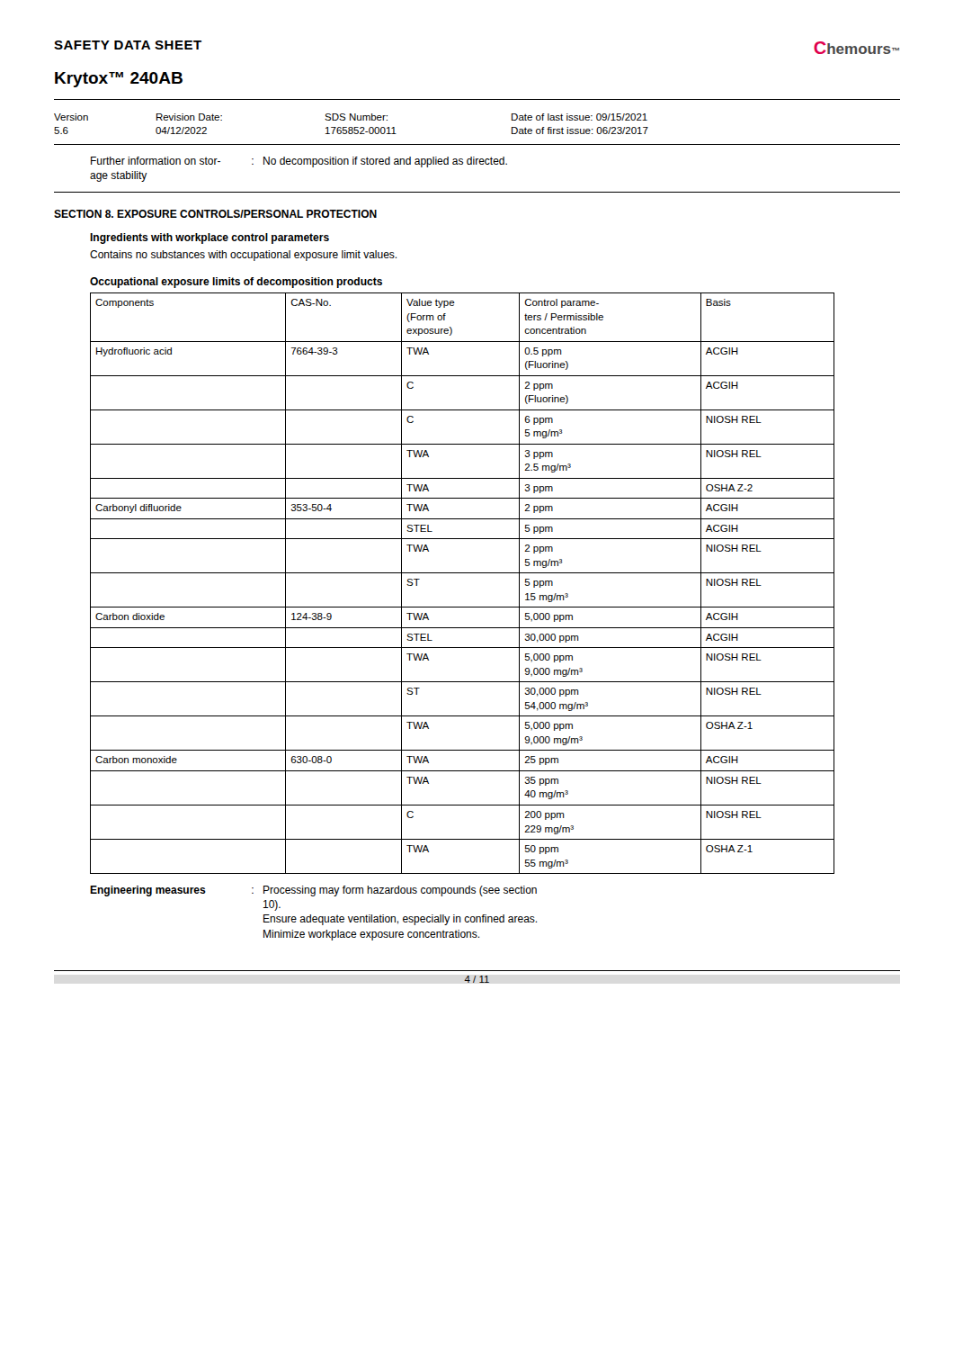SAFETY DATA SHEET
Krytox™ 240AB
Chemours™
| Version 5.6 | Revision Date: 04/12/2022 | SDS Number: 1765852-00011 | Date of last issue: 09/15/2021 Date of first issue: 06/23/2017 |
| Further information on stor- age stability | : | No decomposition if stored and applied as directed. |
SECTION 8. EXPOSURE CONTROLS/PERSONAL PROTECTION
Ingredients with workplace control parameters
Contains no substances with occupational exposure limit values.
Occupational exposure limits of decomposition products
| Components | CAS-No. | Value type (Form of exposure) | Control parame- ters / Permissible concentration | Basis |
| --- | --- | --- | --- | --- |
| Hydrofluoric acid | 7664-39-3 | TWA | 0.5 ppm (Fluorine) | ACGIH |
| | | C | 2 ppm (Fluorine) | ACGIH |
| | | C | 6 ppm 5 mg/m³ | NIOSH REL |
| | | TWA | 3 ppm 2.5 mg/m³ | NIOSH REL |
| | | TWA | 3 ppm | OSHA Z-2 |
| Carbonyl difluoride | 353-50-4 | TWA | 2 ppm | ACGIH |
| | | STEL | 5 ppm | ACGIH |
| | | TWA | 2 ppm 5 mg/m³ | NIOSH REL |
| | | ST | 5 ppm 15 mg/m³ | NIOSH REL |
| Carbon dioxide | 124-38-9 | TWA | 5,000 ppm | ACGIH |
| | | STEL | 30,000 ppm | ACGIH |
| | | TWA | 5,000 ppm 9,000 mg/m³ | NIOSH REL |
| | | ST | 30,000 ppm 54,000 mg/m³ | NIOSH REL |
| | | TWA | 5,000 ppm 9,000 mg/m³ | OSHA Z-1 |
| Carbon monoxide | 630-08-0 | TWA | 25 ppm | ACGIH |
| | | TWA | 35 ppm 40 mg/m³ | NIOSH REL |
| | | C | 200 ppm 229 mg/m³ | NIOSH REL |
| | | TWA | 50 ppm 55 mg/m³ | OSHA Z-1 |
| Engineering measures | : | Processing may form hazardous compounds (see section 10). Ensure adequate ventilation, especially in confined areas. Minimize workplace exposure concentrations. |
4 / 11